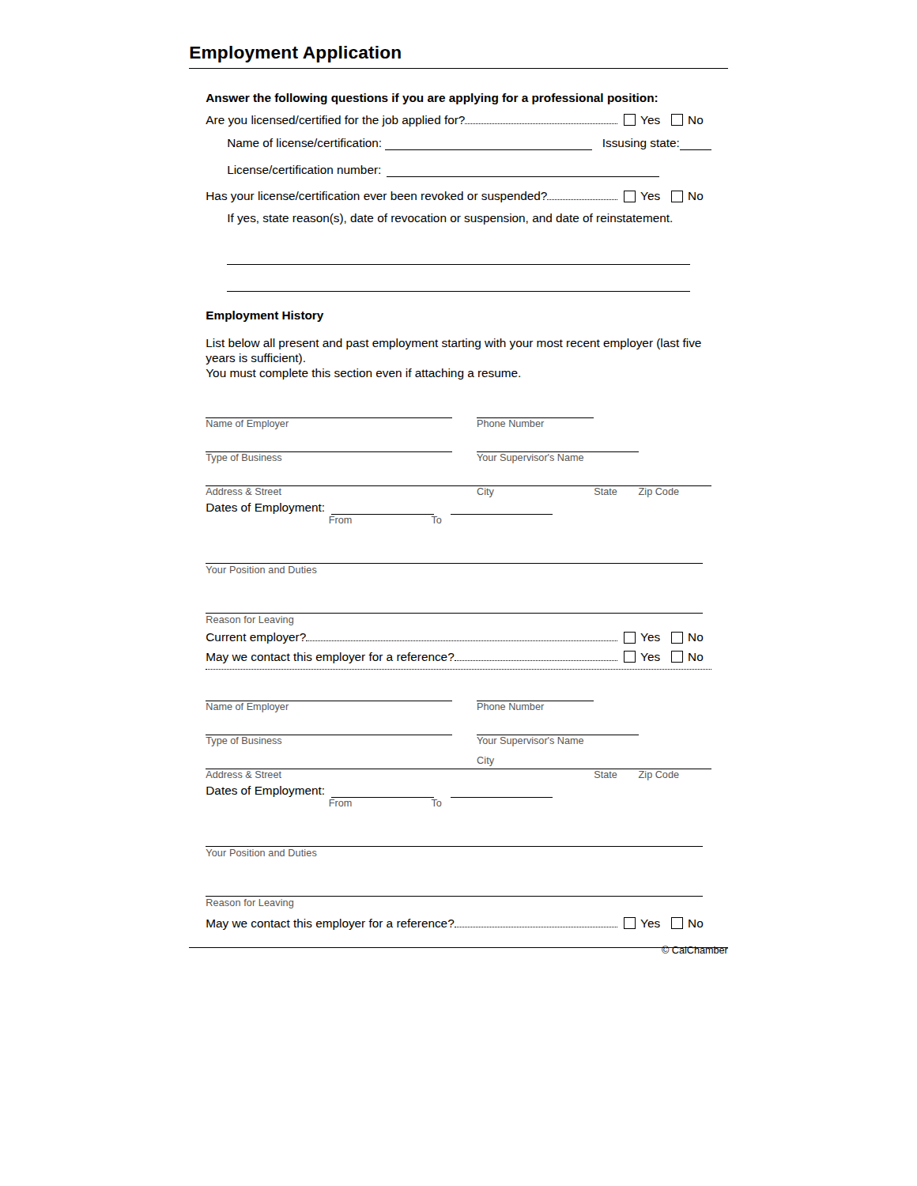Employment Application
Answer the following questions if you are applying for a professional position:
Are you licensed/certified for the job applied for? Yes No
| Name of license/certification: | | | Issusing state: | |
| License/certification number: | | |
Has your license/certification ever been revoked or suspended? Yes No
If yes, state reason(s), date of revocation or suspension, and date of reinstatement.
Employment History
List below all present and past employment starting with your most recent employer (last five years is sufficient).
You must complete this section even if attaching a resume.
| Name of Employer | | Phone Number | |
| Type of Business | | Your Supervisor's Name |
| Address & Street | City | State | Zip Code |
Dates of Employment:
From To
Your Position and Duties
Reason for Leaving
Current employer? Yes No
May we contact this employer for a reference? Yes No
| Name of Employer | | Phone Number | |
| Type of Business | | Your Supervisor's Name |
| | City | | |
| Address & Street | | State | Zip Code |
Dates of Employment:
From To
Your Position and Duties
Reason for Leaving
May we contact this employer for a reference? Yes No
© CalChamber